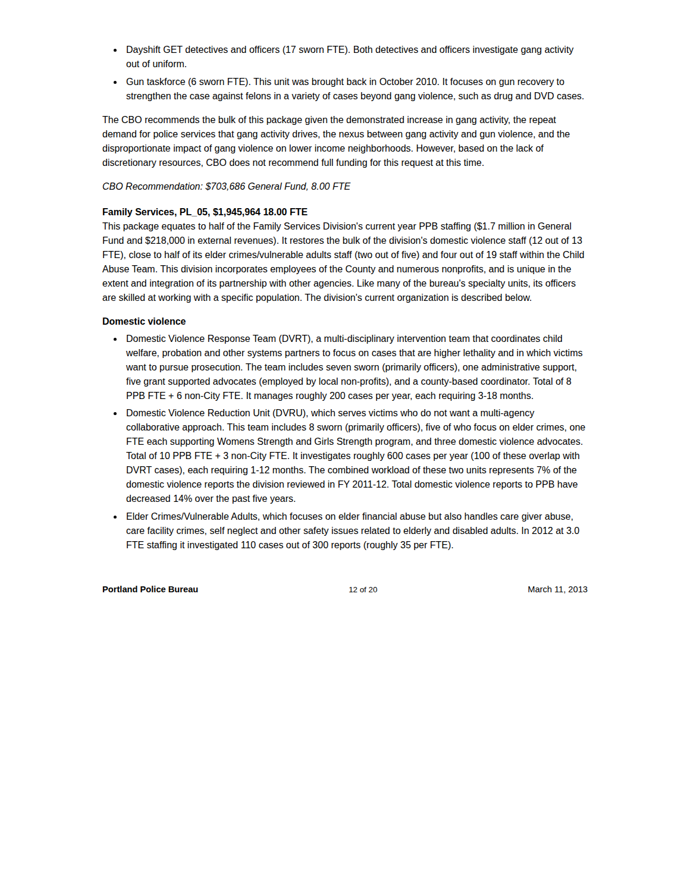Dayshift GET detectives and officers (17 sworn FTE). Both detectives and officers investigate gang activity out of uniform.
Gun taskforce (6 sworn FTE). This unit was brought back in October 2010. It focuses on gun recovery to strengthen the case against felons in a variety of cases beyond gang violence, such as drug and DVD cases.
The CBO recommends the bulk of this package given the demonstrated increase in gang activity, the repeat demand for police services that gang activity drives, the nexus between gang activity and gun violence, and the disproportionate impact of gang violence on lower income neighborhoods. However, based on the lack of discretionary resources, CBO does not recommend full funding for this request at this time.
CBO Recommendation: $703,686 General Fund, 8.00 FTE
Family Services, PL_05, $1,945,964 18.00 FTE
This package equates to half of the Family Services Division's current year PPB staffing ($1.7 million in General Fund and $218,000 in external revenues). It restores the bulk of the division's domestic violence staff (12 out of 13 FTE), close to half of its elder crimes/vulnerable adults staff (two out of five) and four out of 19 staff within the Child Abuse Team. This division incorporates employees of the County and numerous nonprofits, and is unique in the extent and integration of its partnership with other agencies. Like many of the bureau's specialty units, its officers are skilled at working with a specific population. The division's current organization is described below.
Domestic violence
Domestic Violence Response Team (DVRT), a multi-disciplinary intervention team that coordinates child welfare, probation and other systems partners to focus on cases that are higher lethality and in which victims want to pursue prosecution. The team includes seven sworn (primarily officers), one administrative support, five grant supported advocates (employed by local non-profits), and a county-based coordinator. Total of 8 PPB FTE + 6 non-City FTE. It manages roughly 200 cases per year, each requiring 3-18 months.
Domestic Violence Reduction Unit (DVRU), which serves victims who do not want a multi-agency collaborative approach. This team includes 8 sworn (primarily officers), five of who focus on elder crimes, one FTE each supporting Womens Strength and Girls Strength program, and three domestic violence advocates. Total of 10 PPB FTE + 3 non-City FTE. It investigates roughly 600 cases per year (100 of these overlap with DVRT cases), each requiring 1-12 months. The combined workload of these two units represents 7% of the domestic violence reports the division reviewed in FY 2011-12. Total domestic violence reports to PPB have decreased 14% over the past five years.
Elder Crimes/Vulnerable Adults, which focuses on elder financial abuse but also handles care giver abuse, care facility crimes, self neglect and other safety issues related to elderly and disabled adults. In 2012 at 3.0 FTE staffing it investigated 110 cases out of 300 reports (roughly 35 per FTE).
Portland Police Bureau
12 of 20
March 11, 2013